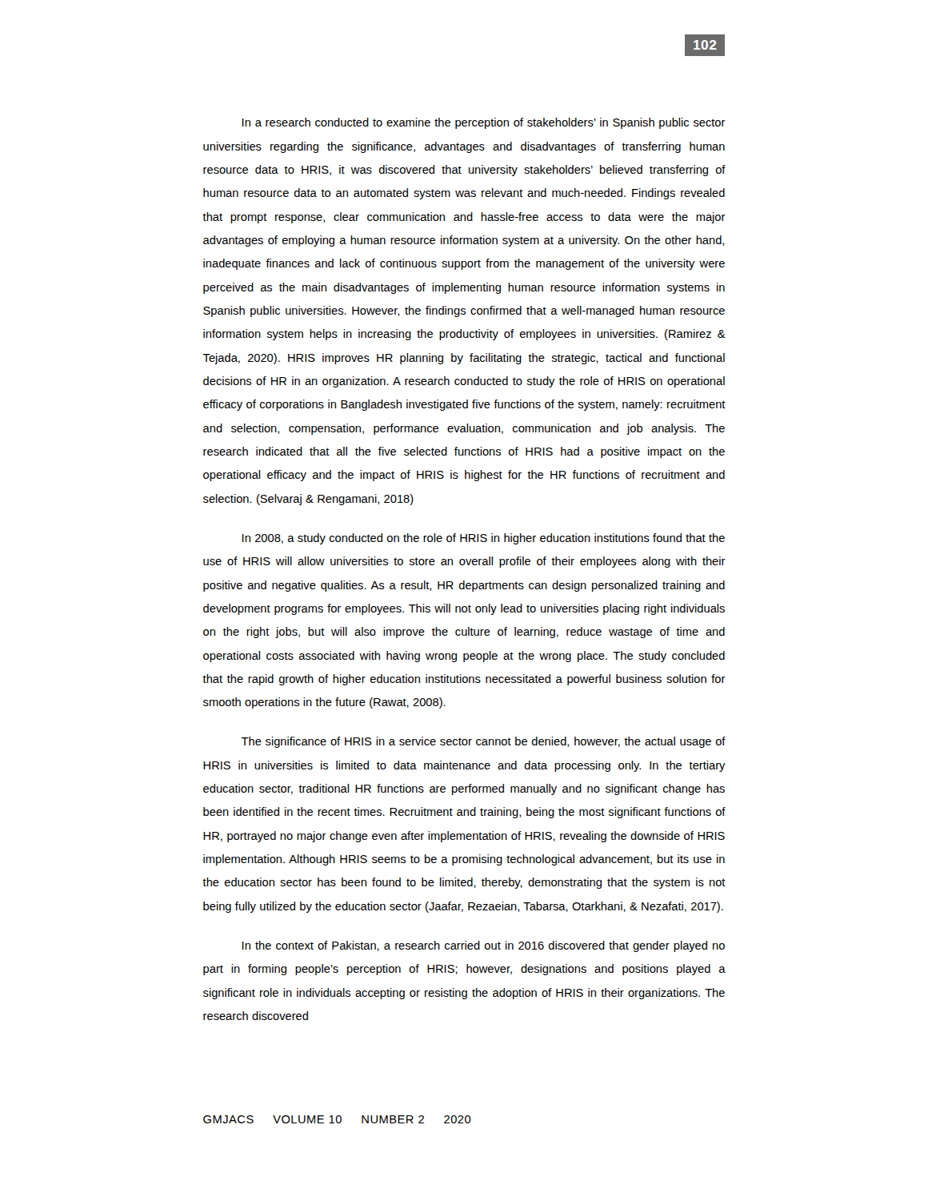102
In a research conducted to examine the perception of stakeholders’ in Spanish public sector universities regarding the significance, advantages and disadvantages of transferring human resource data to HRIS, it was discovered that university stakeholders’ believed transferring of human resource data to an automated system was relevant and much-needed. Findings revealed that prompt response, clear communication and hassle-free access to data were the major advantages of employing a human resource information system at a university. On the other hand, inadequate finances and lack of continuous support from the management of the university were perceived as the main disadvantages of implementing human resource information systems in Spanish public universities. However, the findings confirmed that a well-managed human resource information system helps in increasing the productivity of employees in universities. (Ramirez & Tejada, 2020). HRIS improves HR planning by facilitating the strategic, tactical and functional decisions of HR in an organization. A research conducted to study the role of HRIS on operational efficacy of corporations in Bangladesh investigated five functions of the system, namely: recruitment and selection, compensation, performance evaluation, communication and job analysis. The research indicated that all the five selected functions of HRIS had a positive impact on the operational efficacy and the impact of HRIS is highest for the HR functions of recruitment and selection. (Selvaraj & Rengamani, 2018)
In 2008, a study conducted on the role of HRIS in higher education institutions found that the use of HRIS will allow universities to store an overall profile of their employees along with their positive and negative qualities. As a result, HR departments can design personalized training and development programs for employees. This will not only lead to universities placing right individuals on the right jobs, but will also improve the culture of learning, reduce wastage of time and operational costs associated with having wrong people at the wrong place. The study concluded that the rapid growth of higher education institutions necessitated a powerful business solution for smooth operations in the future (Rawat, 2008).
The significance of HRIS in a service sector cannot be denied, however, the actual usage of HRIS in universities is limited to data maintenance and data processing only. In the tertiary education sector, traditional HR functions are performed manually and no significant change has been identified in the recent times. Recruitment and training, being the most significant functions of HR, portrayed no major change even after implementation of HRIS, revealing the downside of HRIS implementation. Although HRIS seems to be a promising technological advancement, but its use in the education sector has been found to be limited, thereby, demonstrating that the system is not being fully utilized by the education sector (Jaafar, Rezaeian, Tabarsa, Otarkhani, & Nezafati, 2017).
In the context of Pakistan, a research carried out in 2016 discovered that gender played no part in forming people’s perception of HRIS; however, designations and positions played a significant role in individuals accepting or resisting the adoption of HRIS in their organizations. The research discovered
GMJACS VOLUME 10 NUMBER 22020